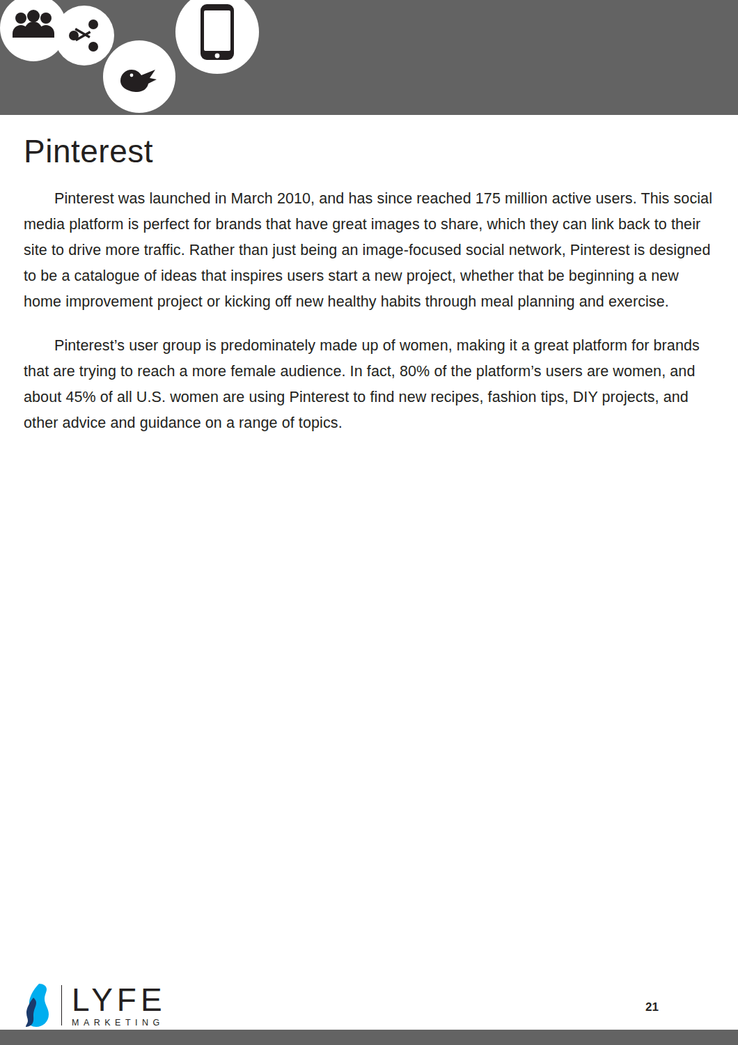Pinterest
Pinterest was launched in March 2010, and has since reached 175 million active users. This social media platform is perfect for brands that have great images to share, which they can link back to their site to drive more traffic. Rather than just being an image-focused social network, Pinterest is designed to be a catalogue of ideas that inspires users start a new project, whether that be beginning a new home improvement project or kicking off new healthy habits through meal planning and exercise.
Pinterest’s user group is predominately made up of women, making it a great platform for brands that are trying to reach a more female audience. In fact, 80% of the platform’s users are women, and about 45% of all U.S. women are using Pinterest to find new recipes, fashion tips, DIY projects, and other advice and guidance on a range of topics.
LYFE MARKETING
21